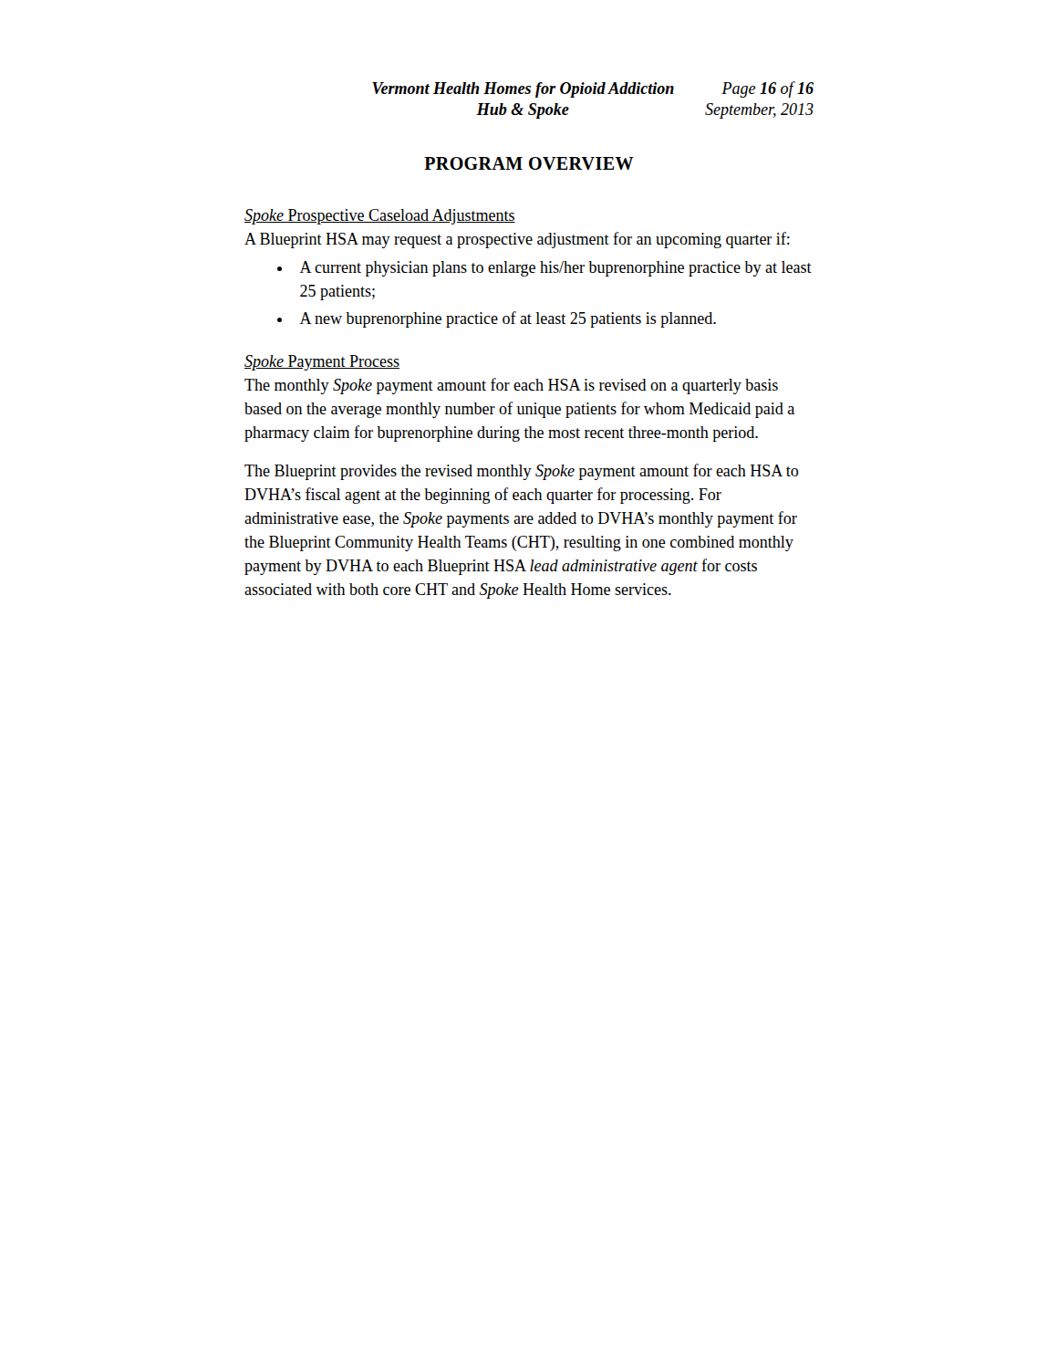Vermont Health Homes for Opioid Addiction
Hub & Spoke
Page 16 of 16
September, 2013
PROGRAM OVERVIEW
Spoke Prospective Caseload Adjustments
A Blueprint HSA may request a prospective adjustment for an upcoming quarter if:
A current physician plans to enlarge his/her buprenorphine practice by at least 25 patients;
A new buprenorphine practice of at least 25 patients is planned.
Spoke Payment Process
The monthly Spoke payment amount for each HSA is revised on a quarterly basis based on the average monthly number of unique patients for whom Medicaid paid a pharmacy claim for buprenorphine during the most recent three-month period.
The Blueprint provides the revised monthly Spoke payment amount for each HSA to DVHA’s fiscal agent at the beginning of each quarter for processing. For administrative ease, the Spoke payments are added to DVHA’s monthly payment for the Blueprint Community Health Teams (CHT), resulting in one combined monthly payment by DVHA to each Blueprint HSA lead administrative agent for costs associated with both core CHT and Spoke Health Home services.